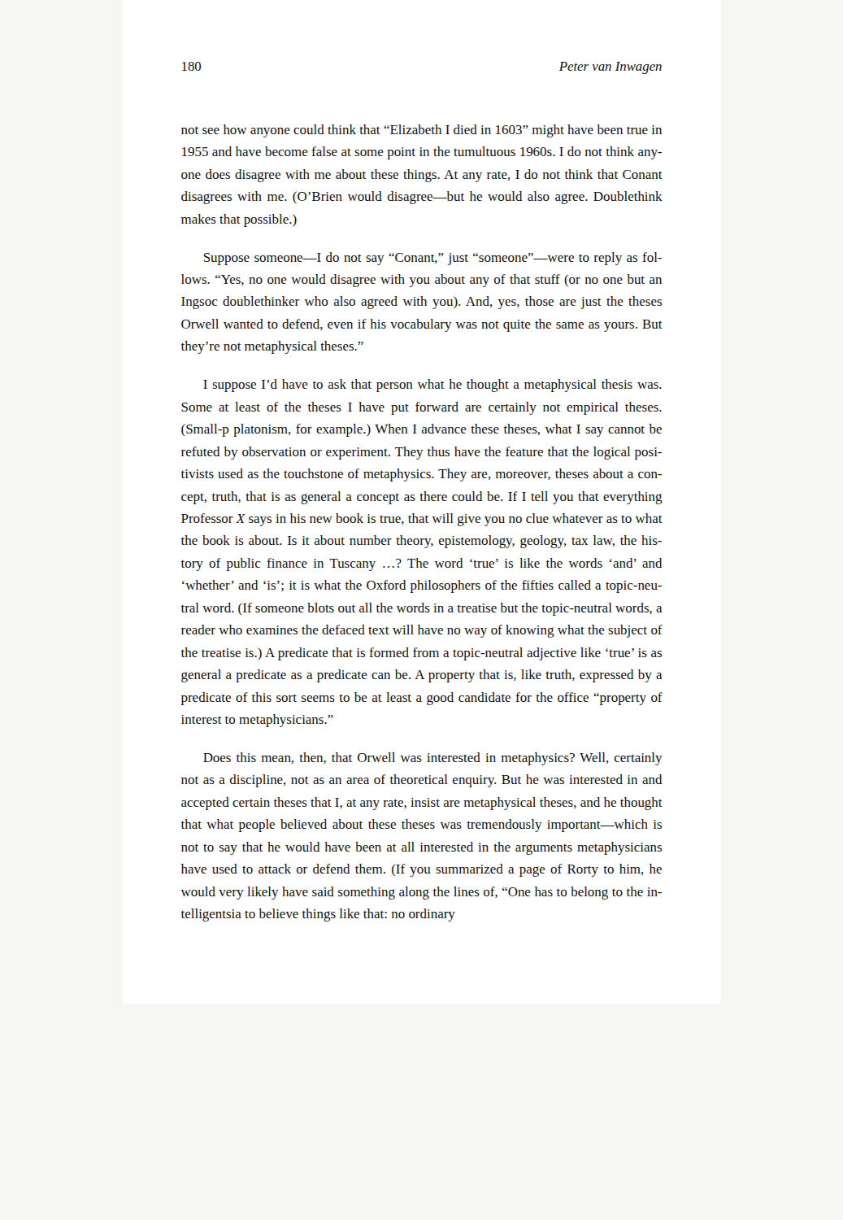180 Peter van Inwagen
not see how anyone could think that “Elizabeth I died in 1603” might have been true in 1955 and have become false at some point in the tumultuous 1960s. I do not think anyone does disagree with me about these things. At any rate, I do not think that Conant disagrees with me. (O’Brien would disagree—but he would also agree. Doublethink makes that possible.)
Suppose someone—I do not say “Conant,” just “someone”—were to reply as follows. “Yes, no one would disagree with you about any of that stuff (or no one but an Ingsoc doublethinker who also agreed with you). And, yes, those are just the theses Orwell wanted to defend, even if his vocabulary was not quite the same as yours. But they’re not metaphysical theses.”
I suppose I’d have to ask that person what he thought a metaphysical thesis was. Some at least of the theses I have put forward are certainly not empirical theses. (Small-p platonism, for example.) When I advance these theses, what I say cannot be refuted by observation or experiment. They thus have the feature that the logical positivists used as the touchstone of metaphysics. They are, moreover, theses about a concept, truth, that is as general a concept as there could be. If I tell you that everything Professor X says in his new book is true, that will give you no clue whatever as to what the book is about. Is it about number theory, epistemology, geology, tax law, the history of public finance in Tuscany …? The word ‘true’ is like the words ‘and’ and ‘whether’ and ‘is’; it is what the Oxford philosophers of the fifties called a topic-neutral word. (If someone blots out all the words in a treatise but the topic-neutral words, a reader who examines the defaced text will have no way of knowing what the subject of the treatise is.) A predicate that is formed from a topic-neutral adjective like ‘true’ is as general a predicate as a predicate can be. A property that is, like truth, expressed by a predicate of this sort seems to be at least a good candidate for the office “property of interest to metaphysicians.”
Does this mean, then, that Orwell was interested in metaphysics? Well, certainly not as a discipline, not as an area of theoretical enquiry. But he was interested in and accepted certain theses that I, at any rate, insist are metaphysical theses, and he thought that what people believed about these theses was tremendously important—which is not to say that he would have been at all interested in the arguments metaphysicians have used to attack or defend them. (If you summarized a page of Rorty to him, he would very likely have said something along the lines of, “One has to belong to the intelligentsia to believe things like that: no ordinary